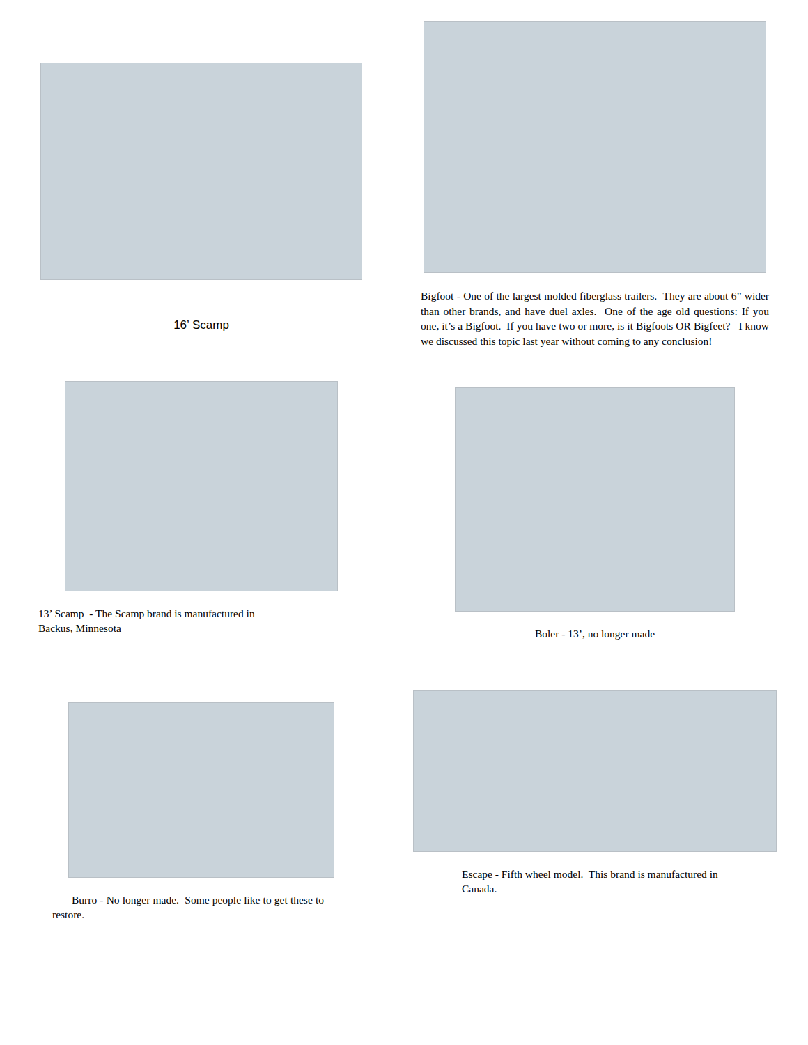16’ Scamp
13’ Scamp - The Scamp brand is manufactured in Backus, Minnesota
Burro - No longer made. Some people like to get these to restore.
Bigfoot - One of the largest molded fiberglass trailers. They are about 6” wider than other brands, and have duel axles. One of the age old questions: If you one, it’s a Bigfoot. If you have two or more, is it Bigfoots OR Bigfeet? I know we discussed this topic last year without coming to any conclusion!
Boler - 13’, no longer made
Escape - Fifth wheel model. This brand is manufactured in Canada.